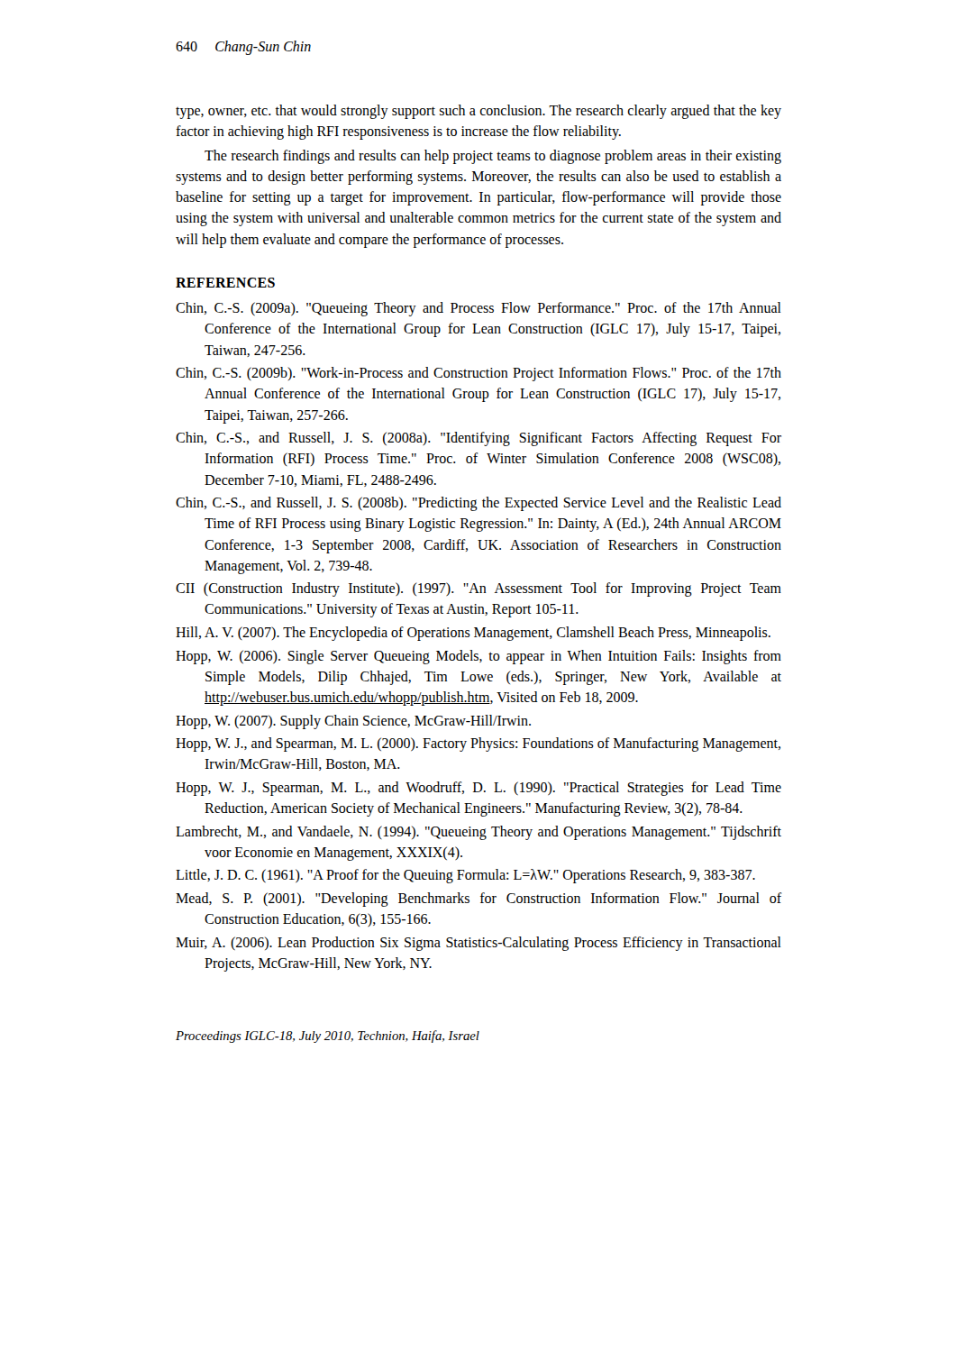640 Chang-Sun Chin
type, owner, etc. that would strongly support such a conclusion. The research clearly argued that the key factor in achieving high RFI responsiveness is to increase the flow reliability.
The research findings and results can help project teams to diagnose problem areas in their existing systems and to design better performing systems. Moreover, the results can also be used to establish a baseline for setting up a target for improvement. In particular, flow-performance will provide those using the system with universal and unalterable common metrics for the current state of the system and will help them evaluate and compare the performance of processes.
References
Chin, C.-S. (2009a). "Queueing Theory and Process Flow Performance." Proc. of the 17th Annual Conference of the International Group for Lean Construction (IGLC 17), July 15-17, Taipei, Taiwan, 247-256.
Chin, C.-S. (2009b). "Work-in-Process and Construction Project Information Flows." Proc. of the 17th Annual Conference of the International Group for Lean Construction (IGLC 17), July 15-17, Taipei, Taiwan, 257-266.
Chin, C.-S., and Russell, J. S. (2008a). "Identifying Significant Factors Affecting Request For Information (RFI) Process Time." Proc. of Winter Simulation Conference 2008 (WSC08), December 7-10, Miami, FL, 2488-2496.
Chin, C.-S., and Russell, J. S. (2008b). "Predicting the Expected Service Level and the Realistic Lead Time of RFI Process using Binary Logistic Regression." In: Dainty, A (Ed.), 24th Annual ARCOM Conference, 1-3 September 2008, Cardiff, UK. Association of Researchers in Construction Management, Vol. 2, 739-48.
CII (Construction Industry Institute). (1997). "An Assessment Tool for Improving Project Team Communications." University of Texas at Austin, Report 105-11.
Hill, A. V. (2007). The Encyclopedia of Operations Management, Clamshell Beach Press, Minneapolis.
Hopp, W. (2006). Single Server Queueing Models, to appear in When Intuition Fails: Insights from Simple Models, Dilip Chhajed, Tim Lowe (eds.), Springer, New York, Available at http://webuser.bus.umich.edu/whopp/publish.htm, Visited on Feb 18, 2009.
Hopp, W. (2007). Supply Chain Science, McGraw-Hill/Irwin.
Hopp, W. J., and Spearman, M. L. (2000). Factory Physics: Foundations of Manufacturing Management, Irwin/McGraw-Hill, Boston, MA.
Hopp, W. J., Spearman, M. L., and Woodruff, D. L. (1990). "Practical Strategies for Lead Time Reduction, American Society of Mechanical Engineers." Manufacturing Review, 3(2), 78-84.
Lambrecht, M., and Vandaele, N. (1994). "Queueing Theory and Operations Management." Tijdschrift voor Economie en Management, XXXIX(4).
Little, J. D. C. (1961). "A Proof for the Queuing Formula: L=λW." Operations Research, 9, 383-387.
Mead, S. P. (2001). "Developing Benchmarks for Construction Information Flow." Journal of Construction Education, 6(3), 155-166.
Muir, A. (2006). Lean Production Six Sigma Statistics-Calculating Process Efficiency in Transactional Projects, McGraw-Hill, New York, NY.
Proceedings IGLC-18, July 2010, Technion, Haifa, Israel